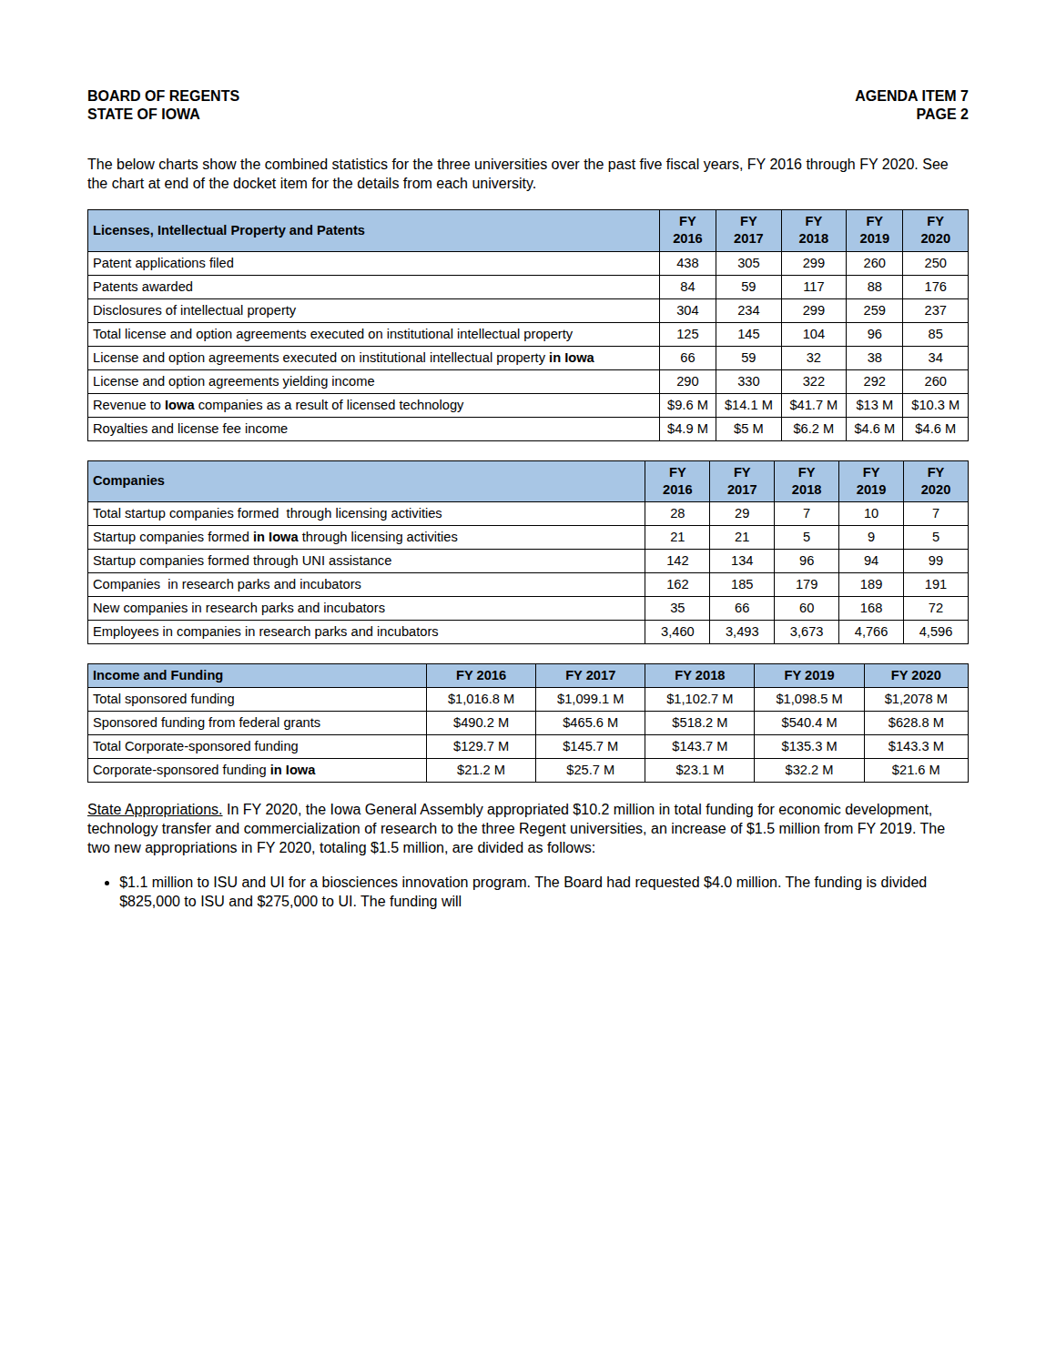BOARD OF REGENTS
STATE OF IOWA
AGENDA ITEM 7
PAGE 2
The below charts show the combined statistics for the three universities over the past five fiscal years, FY 2016 through FY 2020. See the chart at end of the docket item for the details from each university.
| Licenses, Intellectual Property and Patents | FY 2016 | FY 2017 | FY 2018 | FY 2019 | FY 2020 |
| --- | --- | --- | --- | --- | --- |
| Patent applications filed | 438 | 305 | 299 | 260 | 250 |
| Patents awarded | 84 | 59 | 117 | 88 | 176 |
| Disclosures of intellectual property | 304 | 234 | 299 | 259 | 237 |
| Total license and option agreements executed on institutional intellectual property | 125 | 145 | 104 | 96 | 85 |
| License and option agreements executed on institutional intellectual property in Iowa | 66 | 59 | 32 | 38 | 34 |
| License and option agreements yielding income | 290 | 330 | 322 | 292 | 260 |
| Revenue to Iowa companies as a result of licensed technology | $9.6 M | $14.1 M | $41.7 M | $13 M | $10.3 M |
| Royalties and license fee income | $4.9 M | $5 M | $6.2 M | $4.6 M | $4.6 M |
| Companies | FY 2016 | FY 2017 | FY 2018 | FY 2019 | FY 2020 |
| --- | --- | --- | --- | --- | --- |
| Total startup companies formed through licensing activities | 28 | 29 | 7 | 10 | 7 |
| Startup companies formed in Iowa through licensing activities | 21 | 21 | 5 | 9 | 5 |
| Startup companies formed through UNI assistance | 142 | 134 | 96 | 94 | 99 |
| Companies in research parks and incubators | 162 | 185 | 179 | 189 | 191 |
| New companies in research parks and incubators | 35 | 66 | 60 | 168 | 72 |
| Employees in companies in research parks and incubators | 3,460 | 3,493 | 3,673 | 4,766 | 4,596 |
| Income and Funding | FY 2016 | FY 2017 | FY 2018 | FY 2019 | FY 2020 |
| --- | --- | --- | --- | --- | --- |
| Total sponsored funding | $1,016.8 M | $1,099.1 M | $1,102.7 M | $1,098.5 M | $1,2078 M |
| Sponsored funding from federal grants | $490.2 M | $465.6 M | $518.2 M | $540.4 M | $628.8 M |
| Total Corporate-sponsored funding | $129.7 M | $145.7 M | $143.7 M | $135.3 M | $143.3 M |
| Corporate-sponsored funding in Iowa | $21.2 M | $25.7 M | $23.1 M | $32.2 M | $21.6 M |
State Appropriations. In FY 2020, the Iowa General Assembly appropriated $10.2 million in total funding for economic development, technology transfer and commercialization of research to the three Regent universities, an increase of $1.5 million from FY 2019. The two new appropriations in FY 2020, totaling $1.5 million, are divided as follows:
$1.1 million to ISU and UI for a biosciences innovation program. The Board had requested $4.0 million. The funding is divided $825,000 to ISU and $275,000 to UI. The funding will